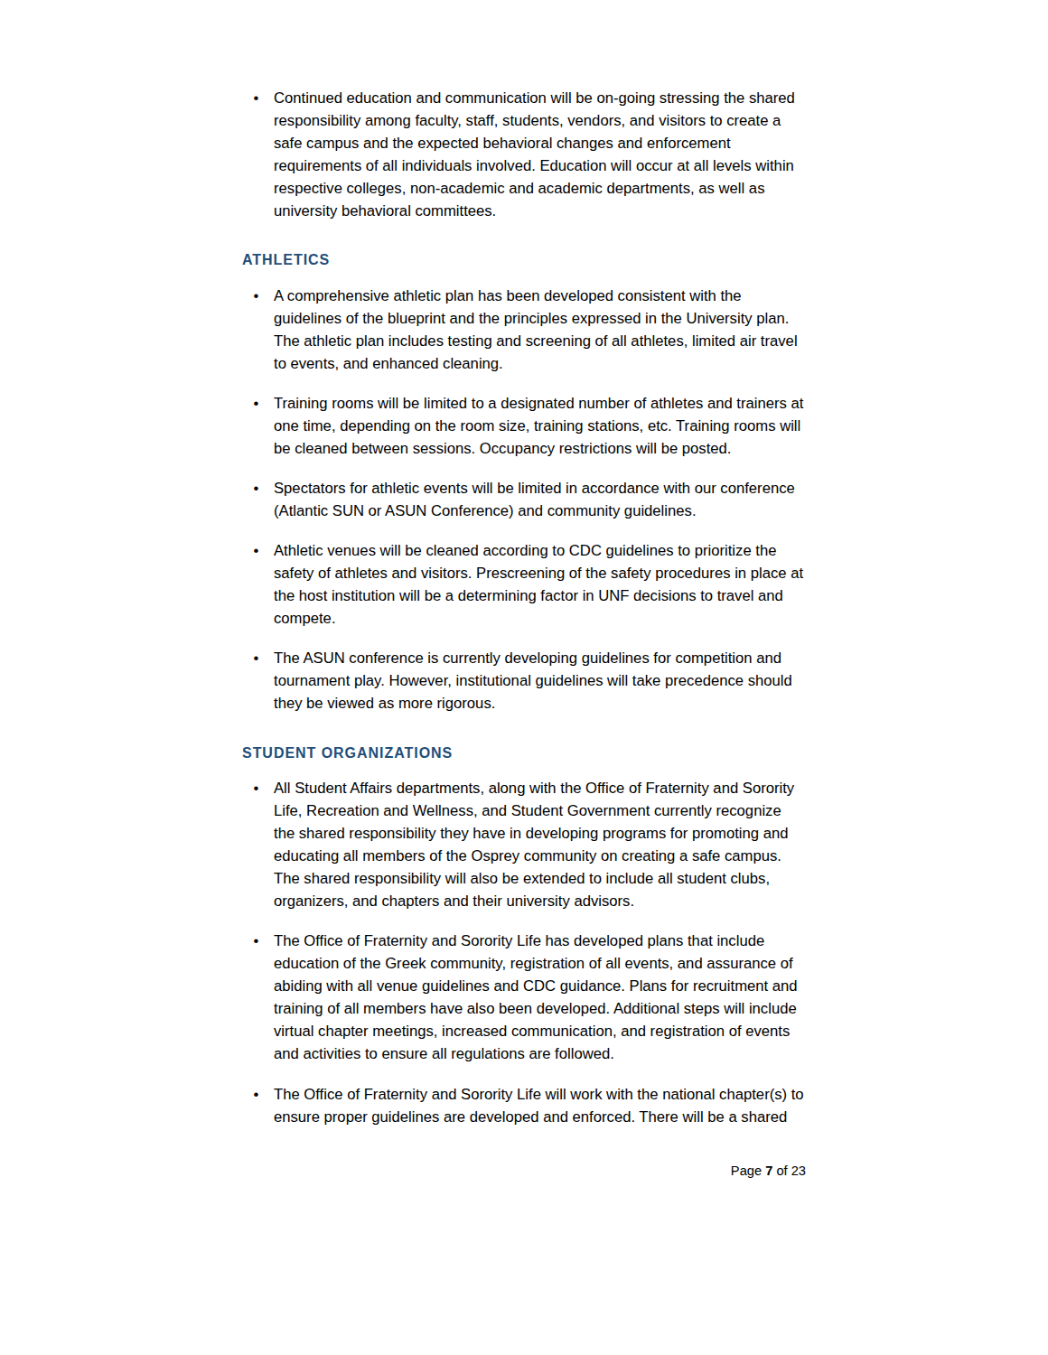Continued education and communication will be on-going stressing the shared responsibility among faculty, staff, students, vendors, and visitors to create a safe campus and the expected behavioral changes and enforcement requirements of all individuals involved. Education will occur at all levels within respective colleges, non-academic and academic departments, as well as university behavioral committees.
Athletics
A comprehensive athletic plan has been developed consistent with the guidelines of the blueprint and the principles expressed in the University plan. The athletic plan includes testing and screening of all athletes, limited air travel to events, and enhanced cleaning.
Training rooms will be limited to a designated number of athletes and trainers at one time, depending on the room size, training stations, etc. Training rooms will be cleaned between sessions. Occupancy restrictions will be posted.
Spectators for athletic events will be limited in accordance with our conference (Atlantic SUN or ASUN Conference) and community guidelines.
Athletic venues will be cleaned according to CDC guidelines to prioritize the safety of athletes and visitors. Prescreening of the safety procedures in place at the host institution will be a determining factor in UNF decisions to travel and compete.
The ASUN conference is currently developing guidelines for competition and tournament play. However, institutional guidelines will take precedence should they be viewed as more rigorous.
Student Organizations
All Student Affairs departments, along with the Office of Fraternity and Sorority Life, Recreation and Wellness, and Student Government currently recognize the shared responsibility they have in developing programs for promoting and educating all members of the Osprey community on creating a safe campus. The shared responsibility will also be extended to include all student clubs, organizers, and chapters and their university advisors.
The Office of Fraternity and Sorority Life has developed plans that include education of the Greek community, registration of all events, and assurance of abiding with all venue guidelines and CDC guidance. Plans for recruitment and training of all members have also been developed. Additional steps will include virtual chapter meetings, increased communication, and registration of events and activities to ensure all regulations are followed.
The Office of Fraternity and Sorority Life will work with the national chapter(s) to ensure proper guidelines are developed and enforced. There will be a shared
Page 7 of 23